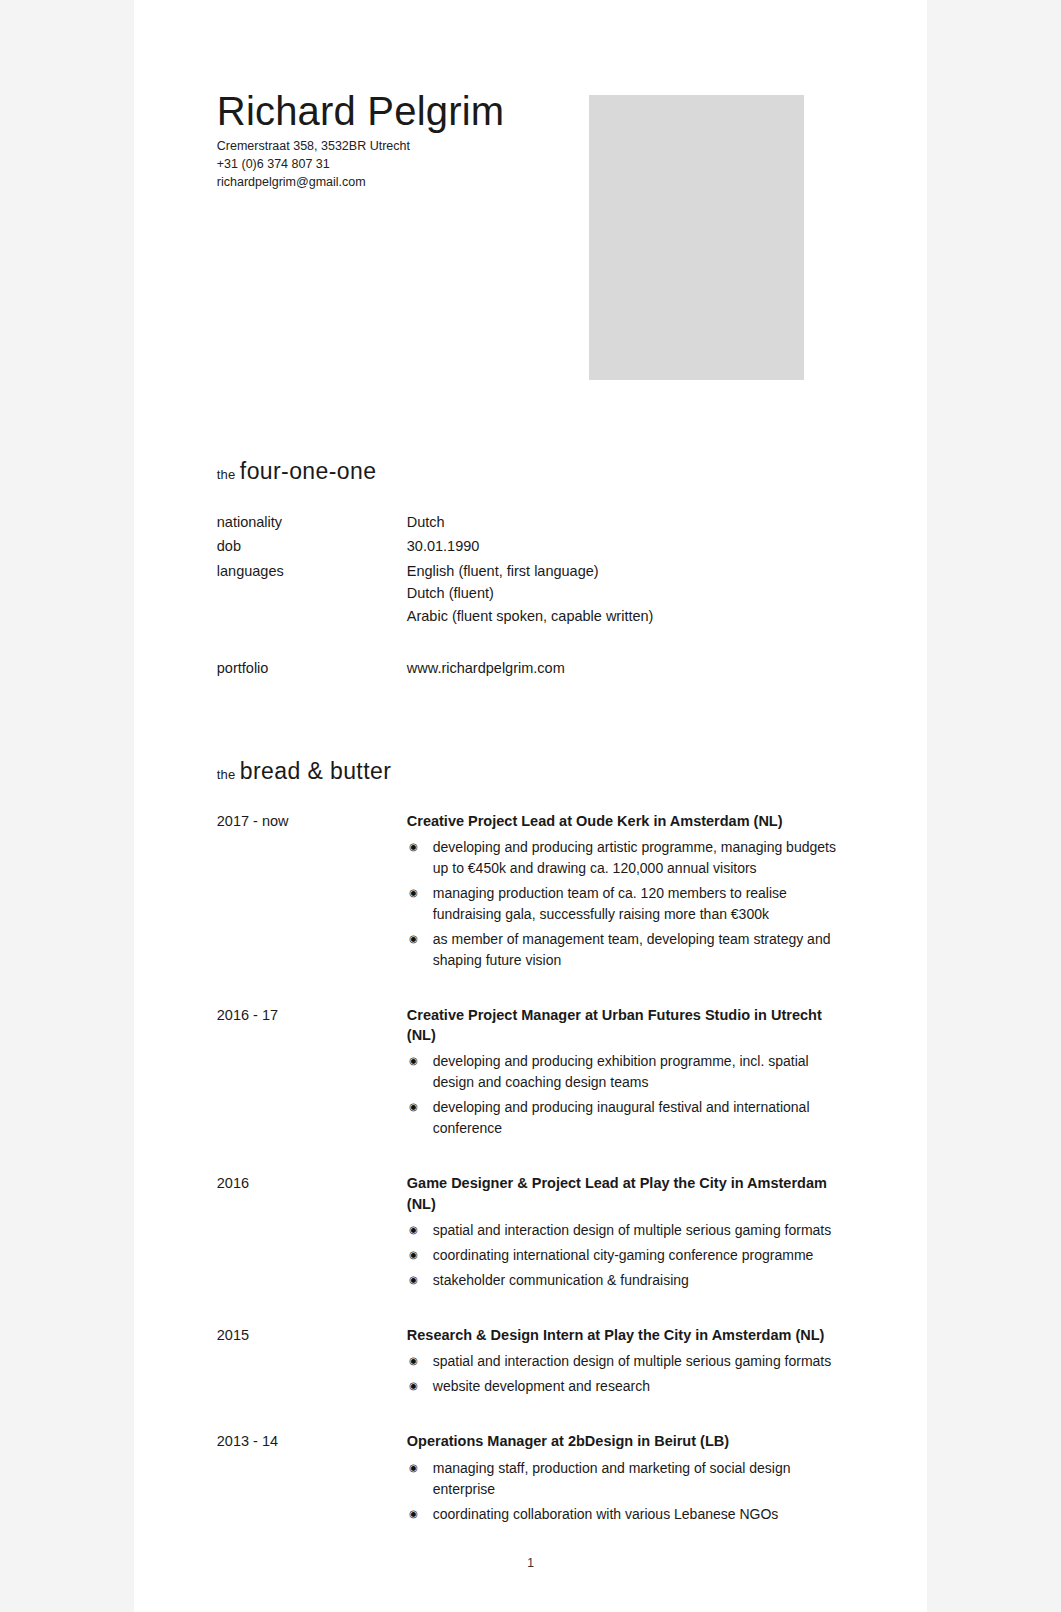Richard Pelgrim
Cremerstraat 358, 3532BR Utrecht
+31 (0)6 374 807 31
richardpelgrim@gmail.com
the four-one-one
nationality
Dutch
dob
30.01.1990
languages
English (fluent, first language)
Dutch (fluent)
Arabic (fluent spoken, capable written)
portfolio
www.richardpelgrim.com
the bread & butter
2017 - now
Creative Project Lead at Oude Kerk in Amsterdam (NL)
developing and producing artistic programme, managing budgets up to €450k and drawing ca. 120,000 annual visitors
managing production team of ca. 120 members to realise fundraising gala, successfully raising more than €300k
as member of management team, developing team strategy and shaping future vision
2016 - 17
Creative Project Manager at Urban Futures Studio in Utrecht (NL)
developing and producing exhibition programme, incl. spatial design and coaching design teams
developing and producing inaugural festival and international conference
2016
Game Designer & Project Lead at Play the City in Amsterdam (NL)
spatial and interaction design of multiple serious gaming formats
coordinating international city-gaming conference programme
stakeholder communication & fundraising
2015
Research & Design Intern at Play the City in Amsterdam (NL)
spatial and interaction design of multiple serious gaming formats
website development and research
2013 - 14
Operations Manager at 2bDesign in Beirut (LB)
managing staff, production and marketing of social design enterprise
coordinating collaboration with various Lebanese NGOs
1